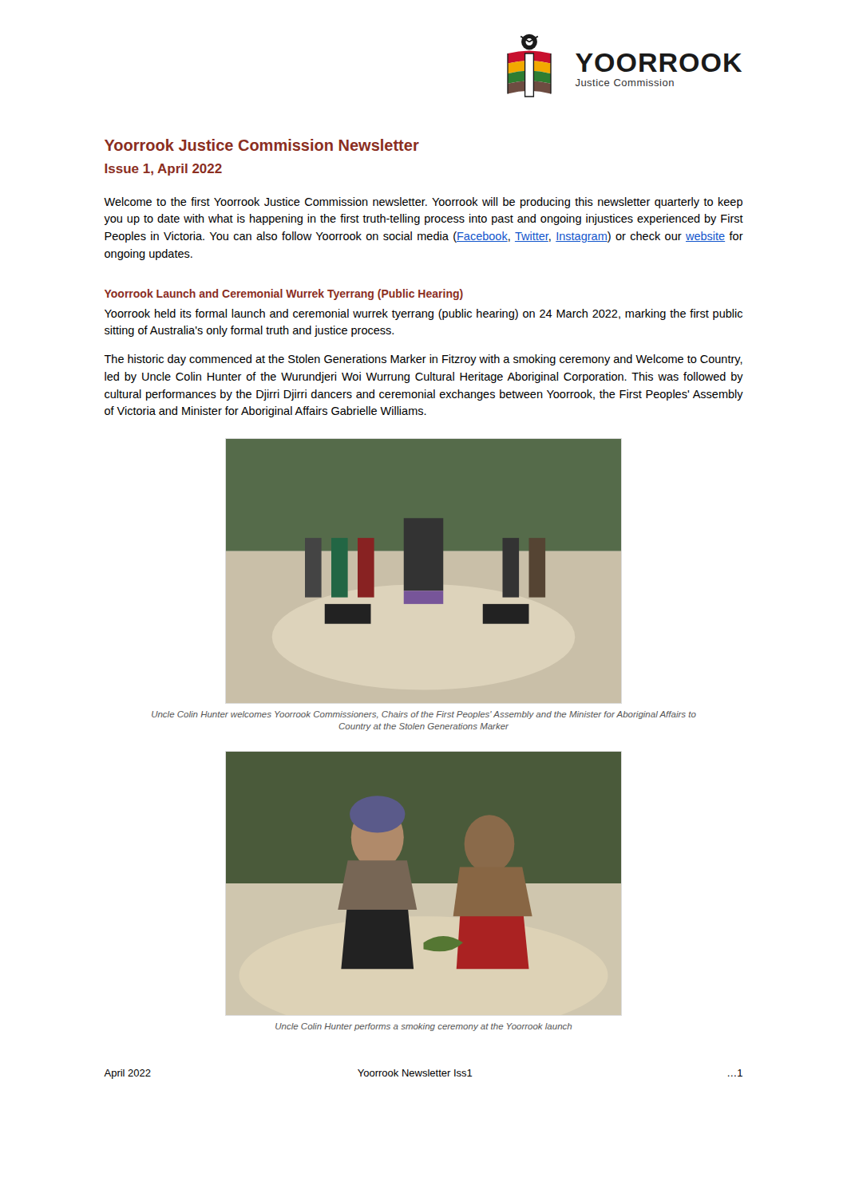YOORROOK
Justice Commission
Yoorrook Justice Commission Newsletter Issue 1, April 2022
Welcome to the first Yoorrook Justice Commission newsletter. Yoorrook will be producing this newsletter quarterly to keep you up to date with what is happening in the first truth-telling process into past and ongoing injustices experienced by First Peoples in Victoria. You can also follow Yoorrook on social media (Facebook, Twitter, Instagram) or check our website for ongoing updates.
Yoorrook Launch and Ceremonial Wurrek Tyerrang (Public Hearing)
Yoorrook held its formal launch and ceremonial wurrek tyerrang (public hearing) on 24 March 2022, marking the first public sitting of Australia's only formal truth and justice process.
The historic day commenced at the Stolen Generations Marker in Fitzroy with a smoking ceremony and Welcome to Country, led by Uncle Colin Hunter of the Wurundjeri Woi Wurrung Cultural Heritage Aboriginal Corporation. This was followed by cultural performances by the Djirri Djirri dancers and ceremonial exchanges between Yoorrook, the First Peoples' Assembly of Victoria and Minister for Aboriginal Affairs Gabrielle Williams.
Uncle Colin Hunter welcomes Yoorrook Commissioners, Chairs of the First Peoples' Assembly and the Minister for Aboriginal Affairs to Country at the Stolen Generations Marker
Uncle Colin Hunter performs a smoking ceremony at the Yoorrook launch
April 2022
Yoorrook Newsletter Iss1
…1